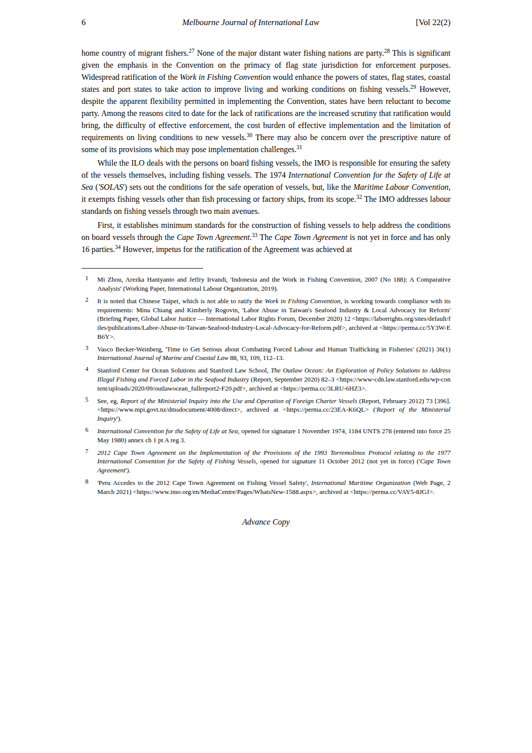6 Melbourne Journal of International Law [Vol 22(2)
home country of migrant fishers.27 None of the major distant water fishing nations are party.28 This is significant given the emphasis in the Convention on the primacy of flag state jurisdiction for enforcement purposes. Widespread ratification of the Work in Fishing Convention would enhance the powers of states, flag states, coastal states and port states to take action to improve living and working conditions on fishing vessels.29 However, despite the apparent flexibility permitted in implementing the Convention, states have been reluctant to become party. Among the reasons cited to date for the lack of ratifications are the increased scrutiny that ratification would bring, the difficulty of effective enforcement, the cost burden of effective implementation and the limitation of requirements on living conditions to new vessels.30 There may also be concern over the prescriptive nature of some of its provisions which may pose implementation challenges.31
While the ILO deals with the persons on board fishing vessels, the IMO is responsible for ensuring the safety of the vessels themselves, including fishing vessels. The 1974 International Convention for the Safety of Life at Sea ('SOLAS') sets out the conditions for the safe operation of vessels, but, like the Maritime Labour Convention, it exempts fishing vessels other than fish processing or factory ships, from its scope.32 The IMO addresses labour standards on fishing vessels through two main avenues.
First, it establishes minimum standards for the construction of fishing vessels to help address the conditions on board vessels through the Cape Town Agreement.33 The Cape Town Agreement is not yet in force and has only 16 parties.34 However, impetus for the ratification of the Agreement was achieved at
Mi Zhou, Arezka Hantyanto and Jeffry Irvandi, 'Indonesia and the Work in Fishing Convention, 2007 (No 188): A Comparative Analysis' (Working Paper, International Labour Organization, 2019).
It is noted that Chinese Taipei, which is not able to ratify the Work in Fishing Convention, is working towards compliance with its requirements: Mina Chiang and Kimberly Rogovin, 'Labor Abuse in Taiwan's Seafood Industry & Local Advocacy for Reform' (Briefing Paper, Global Labor Justice — International Labor Rights Forum, December 2020) 12 <https://laborrights.org/sites/default/files/publications/Labor-Abuse-in-Taiwan-Seafood-Industry-Local-Advocacy-for-Reform.pdf>, archived at <https://perma.cc/5Y3W-EB6Y>.
Vasco Becker-Weinberg, 'Time to Get Serious about Combating Forced Labour and Human Trafficking in Fisheries' (2021) 36(1) International Journal of Marine and Coastal Law 88, 93, 109, 112–13.
Stanford Center for Ocean Solutions and Stanford Law School, The Outlaw Ocean: An Exploration of Policy Solutions to Address Illegal Fishing and Forced Labor in the Seafood Industry (Report, September 2020) 82–3 <https://www-cdn.law.stanford.edu/wp-content/uploads/2020/09/outlawocean_fullreport2-F20.pdf>, archived at <https://perma.cc/3LRU-6HZ3>.
See, eg, Report of the Ministerial Inquiry into the Use and Operation of Foreign Charter Vessels (Report, February 2012) 73 [396]. <https://www.mpi.govt.nz/dmsdocument/4008/direct>, archived at <https://perma.cc/23EA-K6QL> ('Report of the Ministerial Inquiry').
International Convention for the Safety of Life at Sea, opened for signature 1 November 1974, 1184 UNTS 278 (entered into force 25 May 1980) annex ch 1 pt A reg 3.
2012 Cape Town Agreement on the Implementation of the Provisions of the 1993 Torremolinos Protocol relating to the 1977 International Convention for the Safety of Fishing Vessels, opened for signature 11 October 2012 (not yet in force) ('Cape Town Agreement').
'Peru Accedes to the 2012 Cape Town Agreement on Fishing Vessel Safety', International Maritime Organization (Web Page, 2 March 2021) <https://www.imo.org/en/MediaCentre/Pages/WhatsNew-1588.aspx>, archived at <https://perma.cc/VAY5-8JGJ>.
Advance Copy